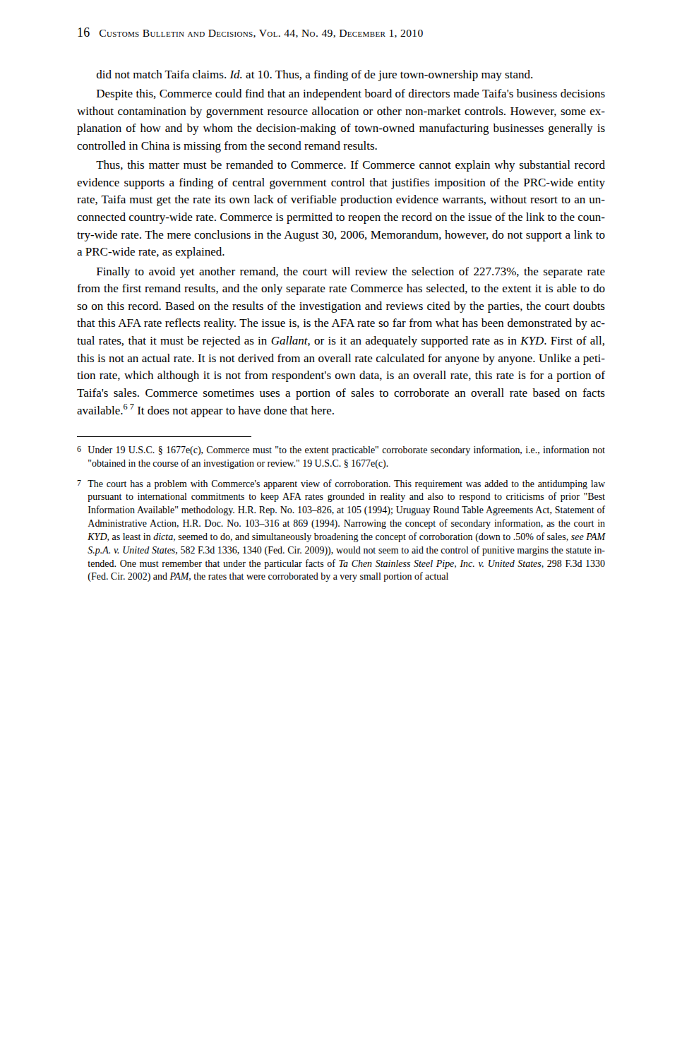16 Customs Bulletin and Decisions, Vol. 44, No. 49, December 1, 2010
did not match Taifa claims. Id. at 10. Thus, a finding of de jure town-ownership may stand.
Despite this, Commerce could find that an independent board of directors made Taifa's business decisions without contamination by government resource allocation or other non-market controls. However, some explanation of how and by whom the decision-making of town-owned manufacturing businesses generally is controlled in China is missing from the second remand results.
Thus, this matter must be remanded to Commerce. If Commerce cannot explain why substantial record evidence supports a finding of central government control that justifies imposition of the PRC-wide entity rate, Taifa must get the rate its own lack of verifiable production evidence warrants, without resort to an unconnected country-wide rate. Commerce is permitted to reopen the record on the issue of the link to the country-wide rate. The mere conclusions in the August 30, 2006, Memorandum, however, do not support a link to a PRC-wide rate, as explained.
Finally to avoid yet another remand, the court will review the selection of 227.73%, the separate rate from the first remand results, and the only separate rate Commerce has selected, to the extent it is able to do so on this record. Based on the results of the investigation and reviews cited by the parties, the court doubts that this AFA rate reflects reality. The issue is, is the AFA rate so far from what has been demonstrated by actual rates, that it must be rejected as in Gallant, or is it an adequately supported rate as in KYD. First of all, this is not an actual rate. It is not derived from an overall rate calculated for anyone by anyone. Unlike a petition rate, which although it is not from respondent's own data, is an overall rate, this rate is for a portion of Taifa's sales. Commerce sometimes uses a portion of sales to corroborate an overall rate based on facts available.6 7 It does not appear to have done that here.
6 Under 19 U.S.C. § 1677e(c), Commerce must "to the extent practicable" corroborate secondary information, i.e., information not "obtained in the course of an investigation or review." 19 U.S.C. § 1677e(c).
7 The court has a problem with Commerce's apparent view of corroboration. This requirement was added to the antidumping law pursuant to international commitments to keep AFA rates grounded in reality and also to respond to criticisms of prior "Best Information Available" methodology. H.R. Rep. No. 103–826, at 105 (1994); Uruguay Round Table Agreements Act, Statement of Administrative Action, H.R. Doc. No. 103–316 at 869 (1994). Narrowing the concept of secondary information, as the court in KYD, as least in dicta, seemed to do, and simultaneously broadening the concept of corroboration (down to .50% of sales, see PAM S.p.A. v. United States, 582 F.3d 1336, 1340 (Fed. Cir. 2009)), would not seem to aid the control of punitive margins the statute intended. One must remember that under the particular facts of Ta Chen Stainless Steel Pipe, Inc. v. United States, 298 F.3d 1330 (Fed. Cir. 2002) and PAM, the rates that were corroborated by a very small portion of actual